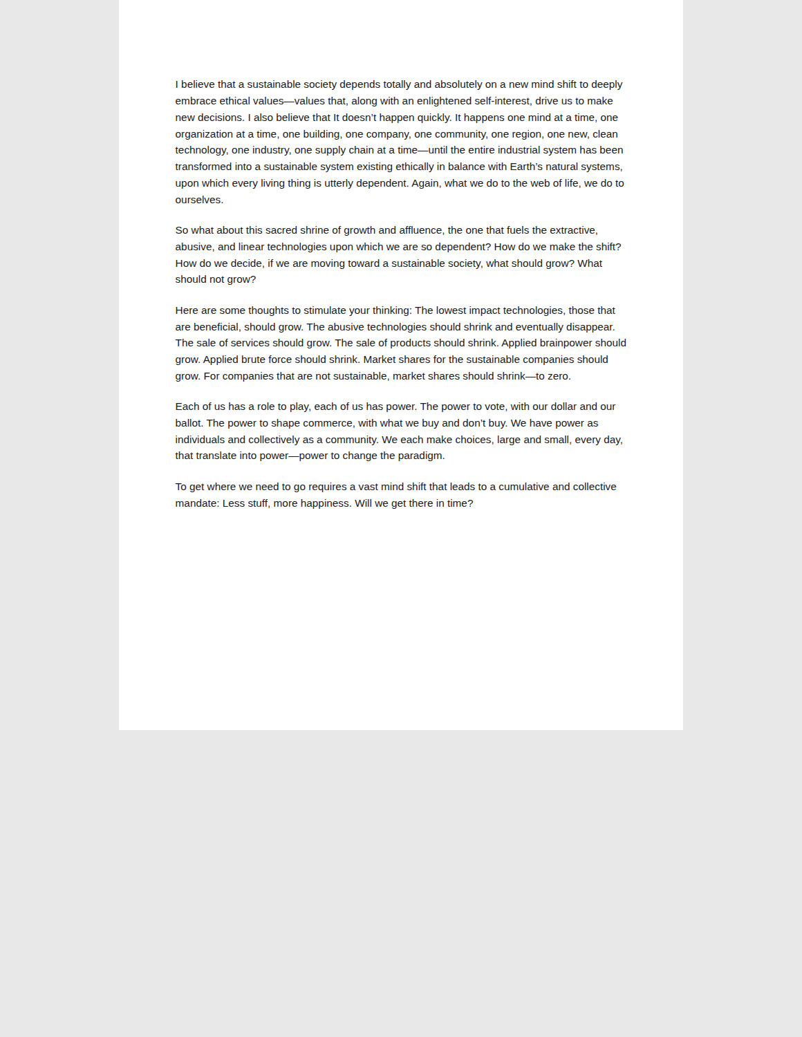I believe that a sustainable society depends totally and absolutely on a new mind shift to deeply embrace ethical values—values that, along with an enlightened self-interest, drive us to make new decisions. I also believe that It doesn’t happen quickly. It happens one mind at a time, one organization at a time, one building, one company, one community, one region, one new, clean technology, one industry, one supply chain at a time—until the entire industrial system has been transformed into a sustainable system existing ethically in balance with Earth’s natural systems, upon which every living thing is utterly dependent. Again, what we do to the web of life, we do to ourselves.
So what about this sacred shrine of growth and affluence, the one that fuels the extractive, abusive, and linear technologies upon which we are so dependent? How do we make the shift? How do we decide, if we are moving toward a sustainable society, what should grow? What should not grow?
Here are some thoughts to stimulate your thinking: The lowest impact technologies, those that are beneficial, should grow. The abusive technologies should shrink and eventually disappear. The sale of services should grow. The sale of products should shrink. Applied brainpower should grow. Applied brute force should shrink. Market shares for the sustainable companies should grow. For companies that are not sustainable, market shares should shrink—to zero.
Each of us has a role to play, each of us has power. The power to vote, with our dollar and our ballot. The power to shape commerce, with what we buy and don’t buy. We have power as individuals and collectively as a community. We each make choices, large and small, every day, that translate into power—power to change the paradigm.
To get where we need to go requires a vast mind shift that leads to a cumulative and collective mandate: Less stuff, more happiness. Will we get there in time?